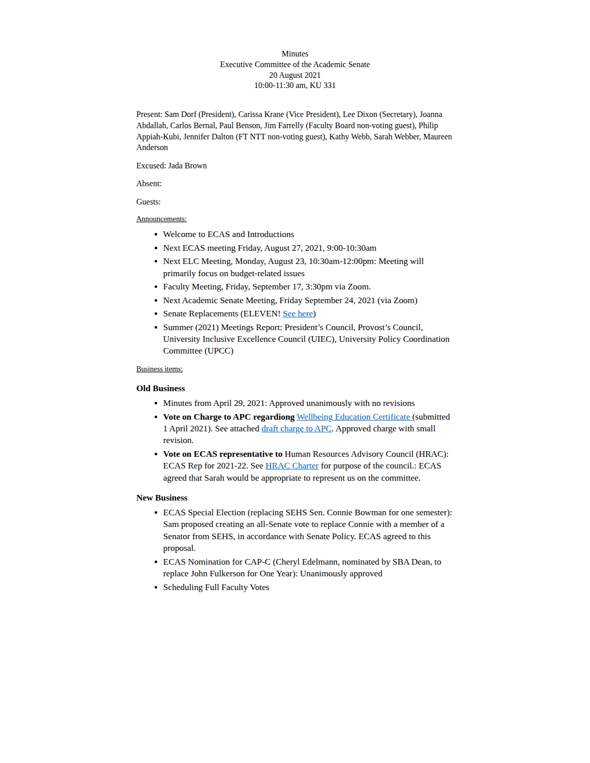Minutes
Executive Committee of the Academic Senate
20 August 2021
10:00-11:30 am, KU 331
Present: Sam Dorf (President), Carissa Krane (Vice President), Lee Dixon (Secretary), Joanna Abdallah, Carlos Bernal, Paul Benson, Jim Farrelly (Faculty Board non-voting guest), Philip Appiah-Kubi, Jennifer Dalton (FT NTT non-voting guest), Kathy Webb, Sarah Webber, Maureen Anderson
Excused: Jada Brown
Absent:
Guests:
Announcements:
Welcome to ECAS and Introductions
Next ECAS meeting Friday, August 27, 2021, 9:00-10:30am
Next ELC Meeting, Monday, August 23, 10:30am-12:00pm: Meeting will primarily focus on budget-related issues
Faculty Meeting, Friday, September 17, 3:30pm via Zoom.
Next Academic Senate Meeting, Friday September 24, 2021 (via Zoom)
Senate Replacements (ELEVEN! See here)
Summer (2021) Meetings Report: President’s Council, Provost’s Council, University Inclusive Excellence Council (UIEC), University Policy Coordination Committee (UPCC)
Business items:
Old Business
Minutes from April 29, 2021: Approved unanimously with no revisions
Vote on Charge to APC regardiong Wellbeing Education Certificate (submitted 1 April 2021). See attached draft charge to APC. Approved charge with small revision.
Vote on ECAS representative to Human Resources Advisory Council (HRAC): ECAS Rep for 2021-22. See HRAC Charter for purpose of the council.: ECAS agreed that Sarah would be appropriate to represent us on the committee.
New Business
ECAS Special Election (replacing SEHS Sen. Connie Bowman for one semester): Sam proposed creating an all-Senate vote to replace Connie with a member of a Senator from SEHS, in accordance with Senate Policy. ECAS agreed to this proposal.
ECAS Nomination for CAP-C (Cheryl Edelmann, nominated by SBA Dean, to replace John Fulkerson for One Year): Unanimously approved
Scheduling Full Faculty Votes